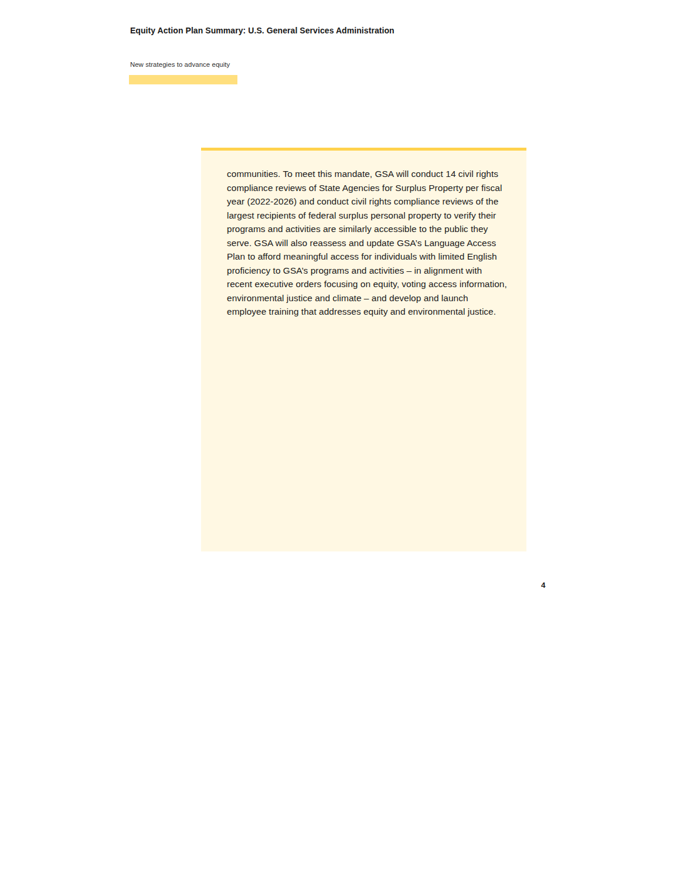Equity Action Plan Summary: U.S. General Services Administration
New strategies to advance equity
communities. To meet this mandate, GSA will conduct 14 civil rights compliance reviews of State Agencies for Surplus Property per fiscal year (2022-2026) and conduct civil rights compliance reviews of the largest recipients of federal surplus personal property to verify their programs and activities are similarly accessible to the public they serve. GSA will also reassess and update GSA’s Language Access Plan to afford meaningful access for individuals with limited English proficiency to GSA’s programs and activities – in alignment with recent executive orders focusing on equity, voting access information, environmental justice and climate – and develop and launch employee training that addresses equity and environmental justice.
4